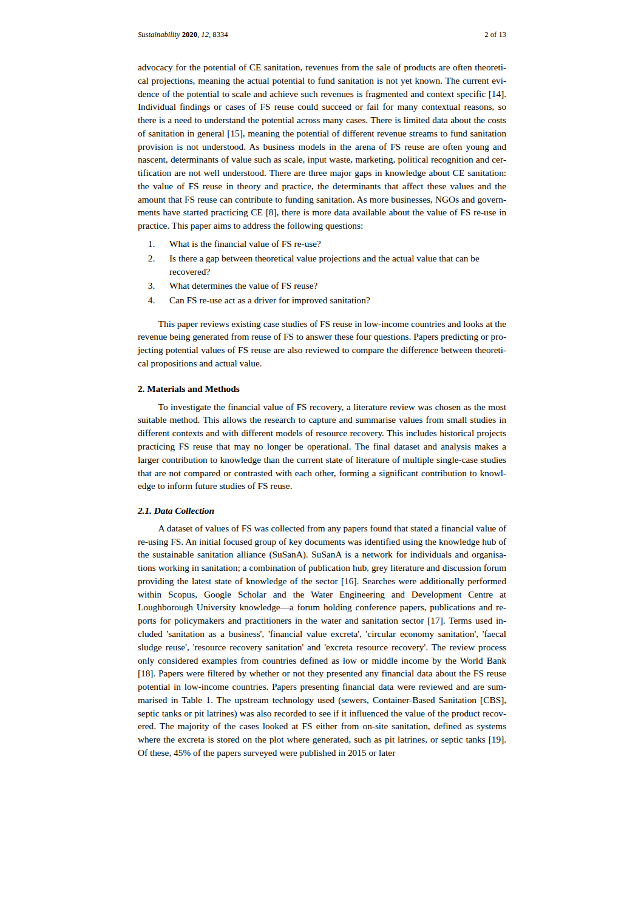Sustainability 2020, 12, 8334
2 of 13
advocacy for the potential of CE sanitation, revenues from the sale of products are often theoretical projections, meaning the actual potential to fund sanitation is not yet known. The current evidence of the potential to scale and achieve such revenues is fragmented and context specific [14]. Individual findings or cases of FS reuse could succeed or fail for many contextual reasons, so there is a need to understand the potential across many cases. There is limited data about the costs of sanitation in general [15], meaning the potential of different revenue streams to fund sanitation provision is not understood. As business models in the arena of FS reuse are often young and nascent, determinants of value such as scale, input waste, marketing, political recognition and certification are not well understood. There are three major gaps in knowledge about CE sanitation: the value of FS reuse in theory and practice, the determinants that affect these values and the amount that FS reuse can contribute to funding sanitation. As more businesses, NGOs and governments have started practicing CE [8], there is more data available about the value of FS re-use in practice. This paper aims to address the following questions:
What is the financial value of FS re-use?
Is there a gap between theoretical value projections and the actual value that can be recovered?
What determines the value of FS reuse?
Can FS re-use act as a driver for improved sanitation?
This paper reviews existing case studies of FS reuse in low-income countries and looks at the revenue being generated from reuse of FS to answer these four questions. Papers predicting or projecting potential values of FS reuse are also reviewed to compare the difference between theoretical propositions and actual value.
2. Materials and Methods
To investigate the financial value of FS recovery, a literature review was chosen as the most suitable method. This allows the research to capture and summarise values from small studies in different contexts and with different models of resource recovery. This includes historical projects practicing FS reuse that may no longer be operational. The final dataset and analysis makes a larger contribution to knowledge than the current state of literature of multiple single-case studies that are not compared or contrasted with each other, forming a significant contribution to knowledge to inform future studies of FS reuse.
2.1. Data Collection
A dataset of values of FS was collected from any papers found that stated a financial value of re-using FS. An initial focused group of key documents was identified using the knowledge hub of the sustainable sanitation alliance (SuSanA). SuSanA is a network for individuals and organisations working in sanitation; a combination of publication hub, grey literature and discussion forum providing the latest state of knowledge of the sector [16]. Searches were additionally performed within Scopus, Google Scholar and the Water Engineering and Development Centre at Loughborough University knowledge—a forum holding conference papers, publications and reports for policymakers and practitioners in the water and sanitation sector [17]. Terms used included 'sanitation as a business', 'financial value excreta', 'circular economy sanitation', 'faecal sludge reuse', 'resource recovery sanitation' and 'excreta resource recovery'. The review process only considered examples from countries defined as low or middle income by the World Bank [18]. Papers were filtered by whether or not they presented any financial data about the FS reuse potential in low-income countries. Papers presenting financial data were reviewed and are summarised in Table 1. The upstream technology used (sewers, Container-Based Sanitation [CBS], septic tanks or pit latrines) was also recorded to see if it influenced the value of the product recovered. The majority of the cases looked at FS either from on-site sanitation, defined as systems where the excreta is stored on the plot where generated, such as pit latrines, or septic tanks [19]. Of these, 45% of the papers surveyed were published in 2015 or later